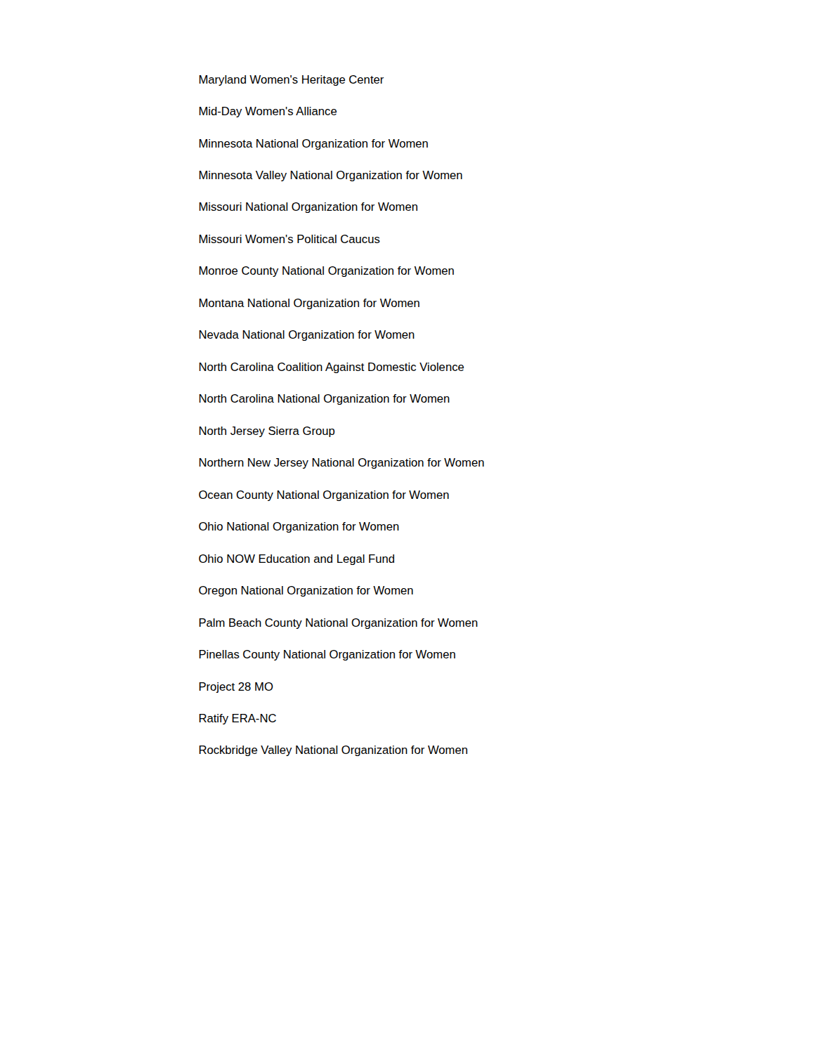Maryland Women's Heritage Center
Mid-Day Women's Alliance
Minnesota National Organization for Women
Minnesota Valley National Organization for Women
Missouri National Organization for Women
Missouri Women's Political Caucus
Monroe County National Organization for Women
Montana National Organization for Women
Nevada National Organization for Women
North Carolina Coalition Against Domestic Violence
North Carolina National Organization for Women
North Jersey Sierra Group
Northern New Jersey National Organization for Women
Ocean County National Organization for Women
Ohio National Organization for Women
Ohio NOW Education and Legal Fund
Oregon National Organization for Women
Palm Beach County National Organization for Women
Pinellas County National Organization for Women
Project 28 MO
Ratify ERA-NC
Rockbridge Valley National Organization for Women